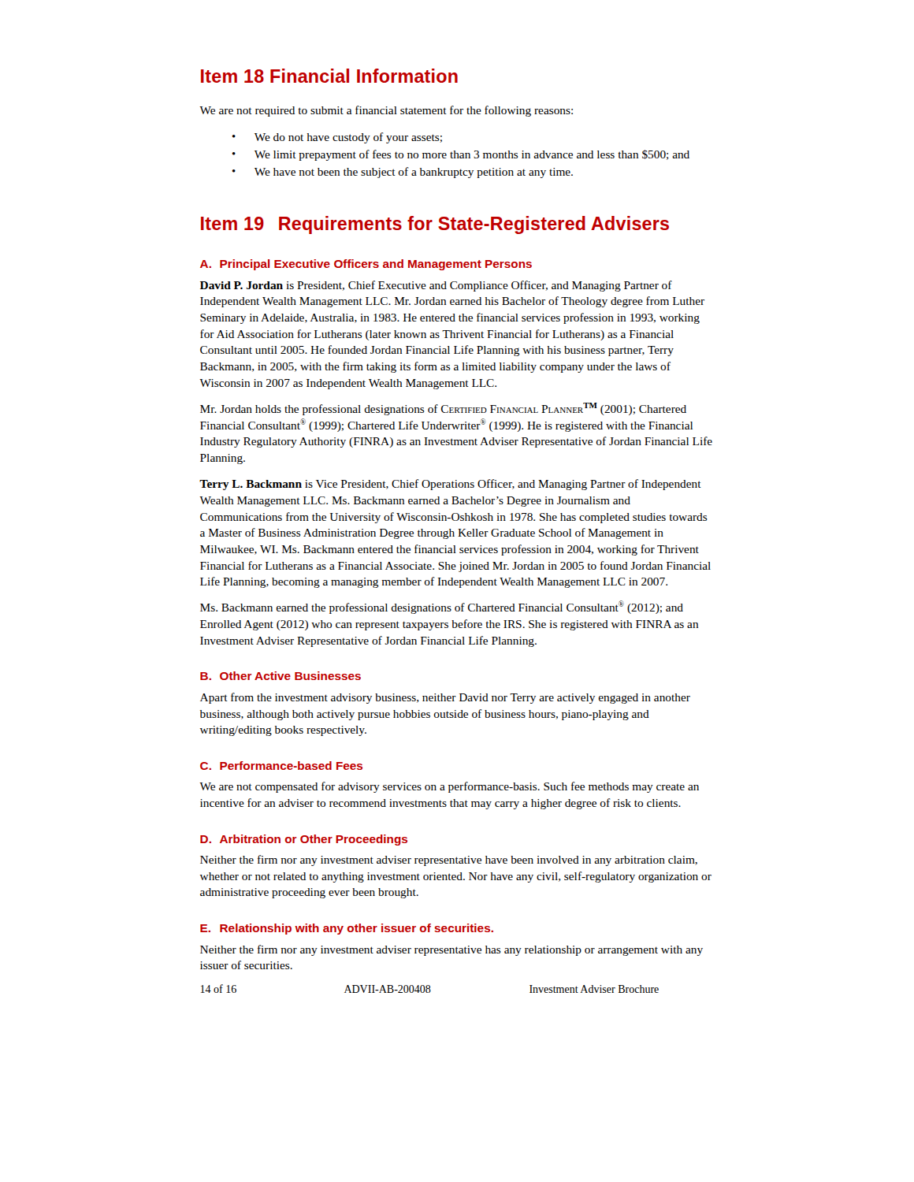Item 18 Financial Information
We are not required to submit a financial statement for the following reasons:
We do not have custody of your assets;
We limit prepayment of fees to no more than 3 months in advance and less than $500; and
We have not been the subject of a bankruptcy petition at any time.
Item 19 Requirements for State-Registered Advisers
A. Principal Executive Officers and Management Persons
David P. Jordan is President, Chief Executive and Compliance Officer, and Managing Partner of Independent Wealth Management LLC. Mr. Jordan earned his Bachelor of Theology degree from Luther Seminary in Adelaide, Australia, in 1983. He entered the financial services profession in 1993, working for Aid Association for Lutherans (later known as Thrivent Financial for Lutherans) as a Financial Consultant until 2005. He founded Jordan Financial Life Planning with his business partner, Terry Backmann, in 2005, with the firm taking its form as a limited liability company under the laws of Wisconsin in 2007 as Independent Wealth Management LLC.
Mr. Jordan holds the professional designations of Certified Financial Planner TM (2001); Chartered Financial Consultant® (1999); Chartered Life Underwriter® (1999). He is registered with the Financial Industry Regulatory Authority (FINRA) as an Investment Adviser Representative of Jordan Financial Life Planning.
Terry L. Backmann is Vice President, Chief Operations Officer, and Managing Partner of Independent Wealth Management LLC. Ms. Backmann earned a Bachelor’s Degree in Journalism and Communications from the University of Wisconsin-Oshkosh in 1978. She has completed studies towards a Master of Business Administration Degree through Keller Graduate School of Management in Milwaukee, WI. Ms. Backmann entered the financial services profession in 2004, working for Thrivent Financial for Lutherans as a Financial Associate. She joined Mr. Jordan in 2005 to found Jordan Financial Life Planning, becoming a managing member of Independent Wealth Management LLC in 2007.
Ms. Backmann earned the professional designations of Chartered Financial Consultant® (2012); and Enrolled Agent (2012) who can represent taxpayers before the IRS. She is registered with FINRA as an Investment Adviser Representative of Jordan Financial Life Planning.
B. Other Active Businesses
Apart from the investment advisory business, neither David nor Terry are actively engaged in another business, although both actively pursue hobbies outside of business hours, piano-playing and writing/editing books respectively.
C. Performance-based Fees
We are not compensated for advisory services on a performance-basis. Such fee methods may create an incentive for an adviser to recommend investments that may carry a higher degree of risk to clients.
D. Arbitration or Other Proceedings
Neither the firm nor any investment adviser representative have been involved in any arbitration claim, whether or not related to anything investment oriented. Nor have any civil, self-regulatory organization or administrative proceeding ever been brought.
E. Relationship with any other issuer of securities.
Neither the firm nor any investment adviser representative has any relationship or arrangement with any issuer of securities.
14 of 16
ADVII-AB-200408
Investment Adviser Brochure